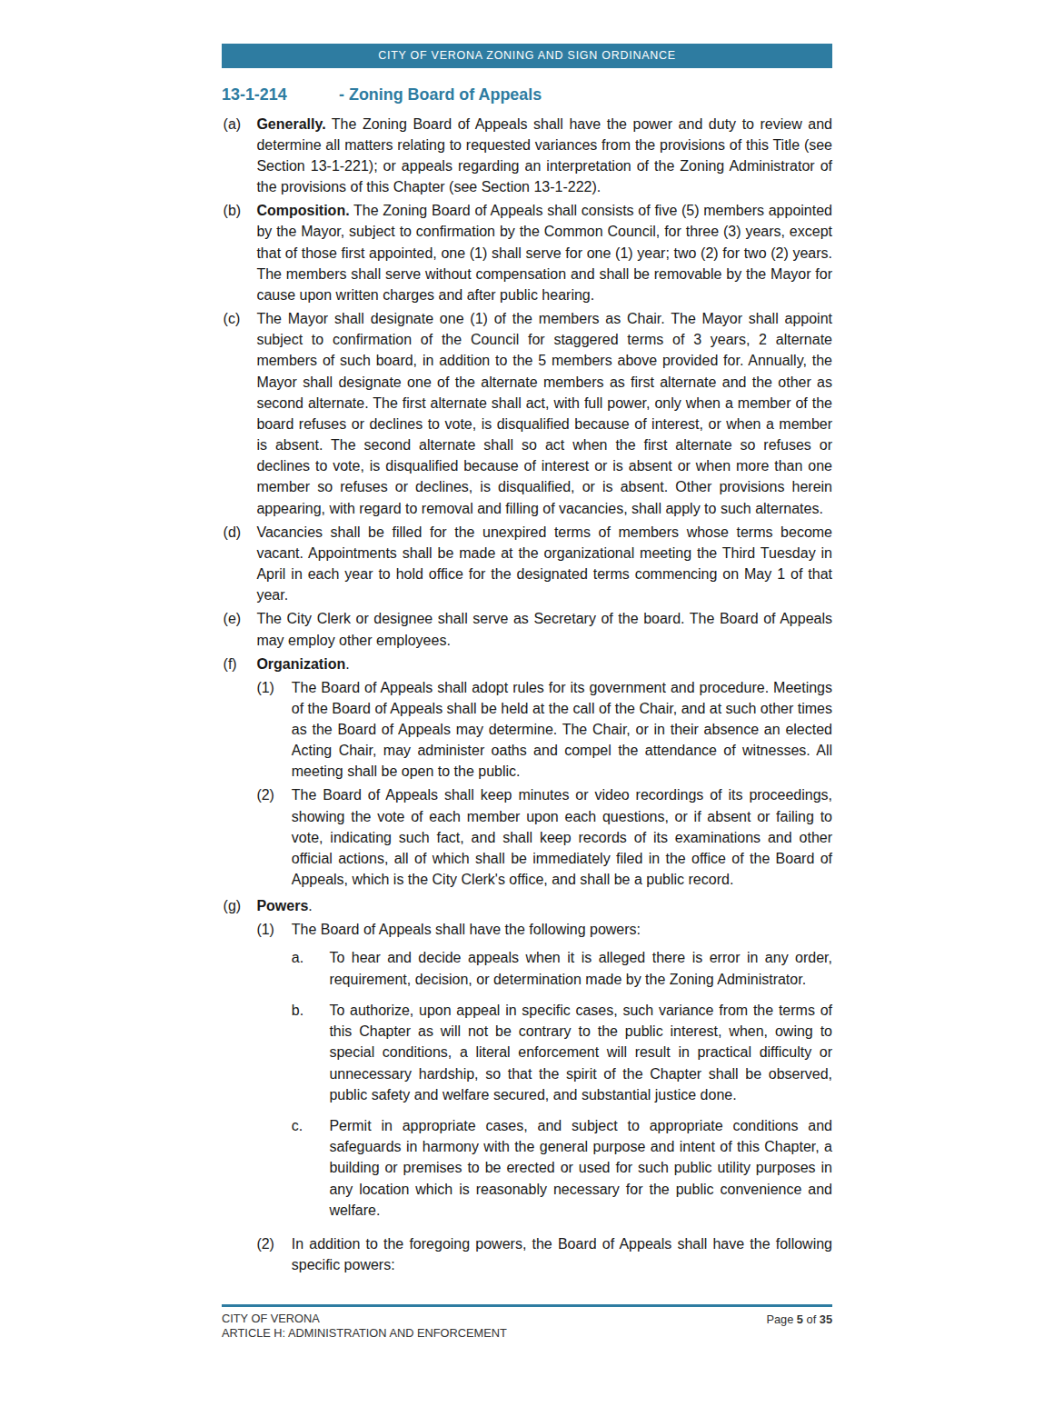CITY OF VERONA ZONING AND SIGN ORDINANCE
13-1-214- Zoning Board of Appeals
(a) Generally. The Zoning Board of Appeals shall have the power and duty to review and determine all matters relating to requested variances from the provisions of this Title (see Section 13-1-221); or appeals regarding an interpretation of the Zoning Administrator of the provisions of this Chapter (see Section 13-1-222).
(b) Composition. The Zoning Board of Appeals shall consists of five (5) members appointed by the Mayor, subject to confirmation by the Common Council, for three (3) years, except that of those first appointed, one (1) shall serve for one (1) year; two (2) for two (2) years. The members shall serve without compensation and shall be removable by the Mayor for cause upon written charges and after public hearing.
(c) The Mayor shall designate one (1) of the members as Chair. The Mayor shall appoint subject to confirmation of the Council for staggered terms of 3 years, 2 alternate members of such board, in addition to the 5 members above provided for. Annually, the Mayor shall designate one of the alternate members as first alternate and the other as second alternate. The first alternate shall act, with full power, only when a member of the board refuses or declines to vote, is disqualified because of interest, or when a member is absent. The second alternate shall so act when the first alternate so refuses or declines to vote, is disqualified because of interest or is absent or when more than one member so refuses or declines, is disqualified, or is absent. Other provisions herein appearing, with regard to removal and filling of vacancies, shall apply to such alternates.
(d) Vacancies shall be filled for the unexpired terms of members whose terms become vacant. Appointments shall be made at the organizational meeting the Third Tuesday in April in each year to hold office for the designated terms commencing on May 1 of that year.
(e) The City Clerk or designee shall serve as Secretary of the board. The Board of Appeals may employ other employees.
(f) Organization.
(1) The Board of Appeals shall adopt rules for its government and procedure. Meetings of the Board of Appeals shall be held at the call of the Chair, and at such other times as the Board of Appeals may determine. The Chair, or in their absence an elected Acting Chair, may administer oaths and compel the attendance of witnesses. All meeting shall be open to the public.
(2) The Board of Appeals shall keep minutes or video recordings of its proceedings, showing the vote of each member upon each questions, or if absent or failing to vote, indicating such fact, and shall keep records of its examinations and other official actions, all of which shall be immediately filed in the office of the Board of Appeals, which is the City Clerk's office, and shall be a public record.
(g) Powers.
(1) The Board of Appeals shall have the following powers:
a. To hear and decide appeals when it is alleged there is error in any order, requirement, decision, or determination made by the Zoning Administrator.
b. To authorize, upon appeal in specific cases, such variance from the terms of this Chapter as will not be contrary to the public interest, when, owing to special conditions, a literal enforcement will result in practical difficulty or unnecessary hardship, so that the spirit of the Chapter shall be observed, public safety and welfare secured, and substantial justice done.
c. Permit in appropriate cases, and subject to appropriate conditions and safeguards in harmony with the general purpose and intent of this Chapter, a building or premises to be erected or used for such public utility purposes in any location which is reasonably necessary for the public convenience and welfare.
(2) In addition to the foregoing powers, the Board of Appeals shall have the following specific powers:
CITY OF VERONA
ARTICLE H: ADMINISTRATION AND ENFORCEMENT
Page 5 of 35